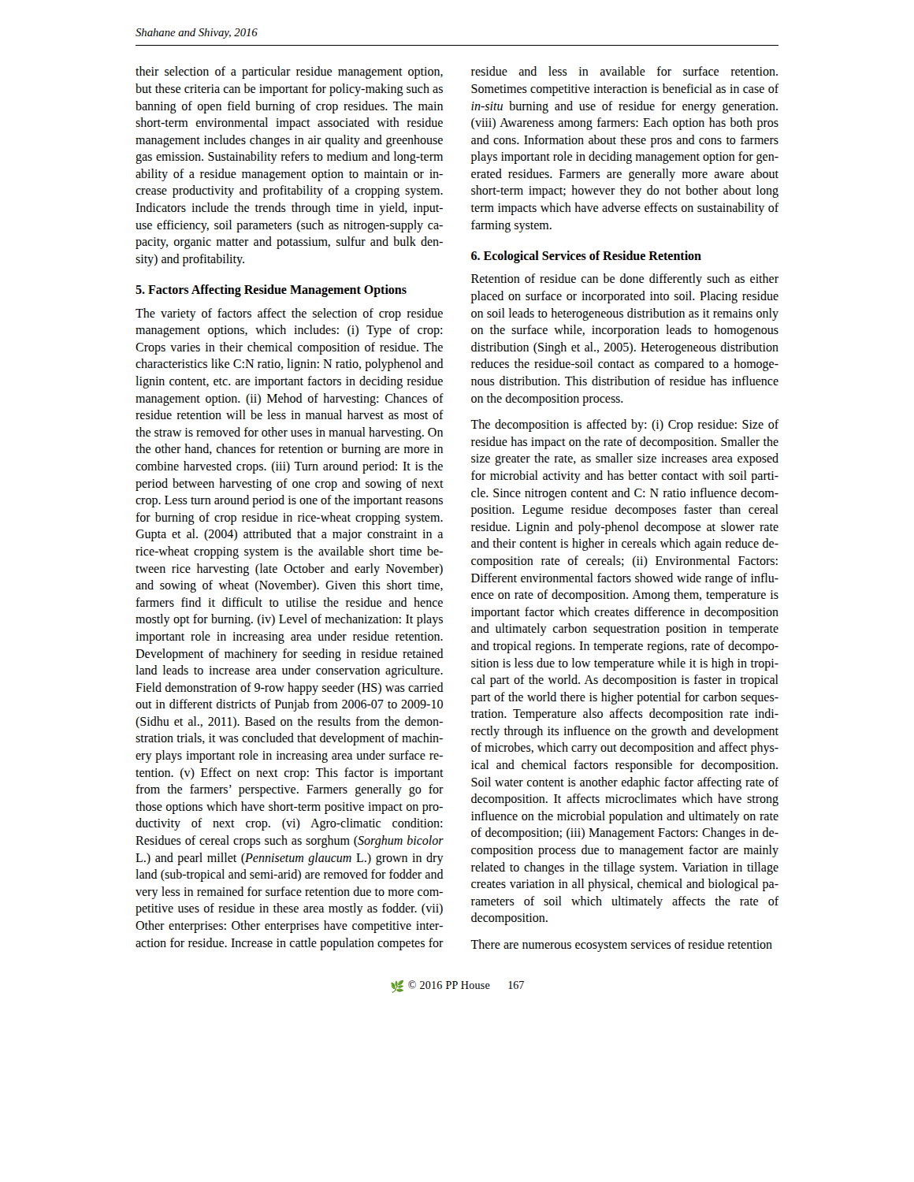Shahane and Shivay, 2016
their selection of a particular residue management option, but these criteria can be important for policy-making such as banning of open field burning of crop residues. The main short-term environmental impact associated with residue management includes changes in air quality and greenhouse gas emission. Sustainability refers to medium and long-term ability of a residue management option to maintain or increase productivity and profitability of a cropping system. Indicators include the trends through time in yield, input- use efficiency, soil parameters (such as nitrogen-supply capacity, organic matter and potassium, sulfur and bulk density) and profitability.
5. Factors Affecting Residue Management Options
The variety of factors affect the selection of crop residue management options, which includes: (i) Type of crop: Crops varies in their chemical composition of residue. The characteristics like C:N ratio, lignin: N ratio, polyphenol and lignin content, etc. are important factors in deciding residue management option. (ii) Mehod of harvesting: Chances of residue retention will be less in manual harvest as most of the straw is removed for other uses in manual harvesting. On the other hand, chances for retention or burning are more in combine harvested crops. (iii) Turn around period: It is the period between harvesting of one crop and sowing of next crop. Less turn around period is one of the important reasons for burning of crop residue in rice-wheat cropping system. Gupta et al. (2004) attributed that a major constraint in a rice-wheat cropping system is the available short time between rice harvesting (late October and early November) and sowing of wheat (November). Given this short time, farmers find it difficult to utilise the residue and hence mostly opt for burning. (iv) Level of mechanization: It plays important role in increasing area under residue retention. Development of machinery for seeding in residue retained land leads to increase area under conservation agriculture. Field demonstration of 9-row happy seeder (HS) was carried out in different districts of Punjab from 2006-07 to 2009-10 (Sidhu et al., 2011). Based on the results from the demonstration trials, it was concluded that development of machinery plays important role in increasing area under surface retention. (v) Effect on next crop: This factor is important from the farmers’ perspective. Farmers generally go for those options which have short-term positive impact on productivity of next crop. (vi) Agro-climatic condition: Residues of cereal crops such as sorghum (Sorghum bicolor L.) and pearl millet (Pennisetum glaucum L.) grown in dry land (sub-tropical and semi-arid) are removed for fodder and very less in remained for surface retention due to more competitive uses of residue in these area mostly as fodder. (vii) Other enterprises: Other enterprises have competitive interaction for residue. Increase in cattle population competes for residue and less in available for surface retention. Sometimes competitive interaction is beneficial as in case of in-situ burning and use of residue for energy generation. (viii) Awareness among farmers: Each option has both pros and cons. Information about these pros and cons to farmers plays important role in deciding management option for generated residues. Farmers are generally more aware about short-term impact; however they do not bother about long term impacts which have adverse effects on sustainability of farming system.
6. Ecological Services of Residue Retention
Retention of residue can be done differently such as either placed on surface or incorporated into soil. Placing residue on soil leads to heterogeneous distribution as it remains only on the surface while, incorporation leads to homogenous distribution (Singh et al., 2005). Heterogeneous distribution reduces the residue-soil contact as compared to a homogenous distribution. This distribution of residue has influence on the decomposition process.
The decomposition is affected by: (i) Crop residue: Size of residue has impact on the rate of decomposition. Smaller the size greater the rate, as smaller size increases area exposed for microbial activity and has better contact with soil particle. Since nitrogen content and C: N ratio influence decomposition. Legume residue decomposes faster than cereal residue. Lignin and poly-phenol decompose at slower rate and their content is higher in cereals which again reduce decomposition rate of cereals; (ii) Environmental Factors: Different environmental factors showed wide range of influence on rate of decomposition. Among them, temperature is important factor which creates difference in decomposition and ultimately carbon sequestration position in temperate and tropical regions. In temperate regions, rate of decomposition is less due to low temperature while it is high in tropical part of the world. As decomposition is faster in tropical part of the world there is higher potential for carbon sequestration. Temperature also affects decomposition rate indirectly through its influence on the growth and development of microbes, which carry out decomposition and affect physical and chemical factors responsible for decomposition. Soil water content is another edaphic factor affecting rate of decomposition. It affects microclimates which have strong influence on the microbial population and ultimately on rate of decomposition; (iii) Management Factors: Changes in decomposition process due to management factor are mainly related to changes in the tillage system. Variation in tillage creates variation in all physical, chemical and biological parameters of soil which ultimately affects the rate of decomposition.
There are numerous ecosystem services of residue retention
🌿© 2016 PP House 167